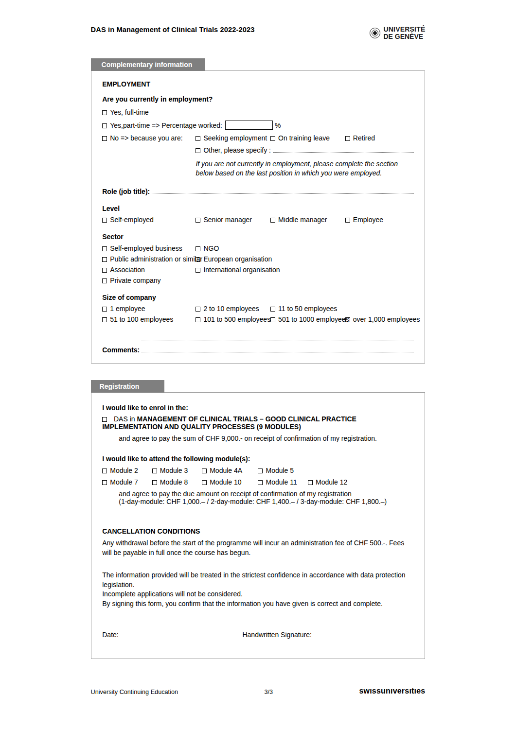DAS in Management of Clinical Trials 2022-2023
UNIVERSITÉ
DE GENÈVE
Complementary information
EMPLOYMENT
Are you currently in employment?
Yes, full-time
Yes,part-time => Percentage worked: %
No => because you are:
Seeking employment
On training leave
Retired
Other, please specify :
If you are not currently in employment, please complete the section below based on the last position in which you were employed.
Role (job title):
Level
Self-employed
Senior manager
Middle manager
Employee
Sector
Self-employed business
NGO
Public administration or similar
European organisation
Association
International organisation
Private company
Size of company
1 employee
2 to 10 employees
11 to 50 employees
51 to 100 employees
101 to 500 employees
501 to 1000 employees
over 1,000 employees
Comments:
Registration
I would like to enrol in the:
DAS in MANAGEMENT OF CLINICAL TRIALS – GOOD CLINICAL PRACTICE IMPLEMENTATION AND QUALITY PROCESSES (9 MODULES)
and agree to pay the sum of CHF 9,000.- on receipt of confirmation of my registration.
I would like to attend the following module(s):
Module 2
Module 3
Module 4A
Module 5
Module 7
Module 8
Module 10
Module 11
Module 12
and agree to pay the due amount on receipt of confirmation of my registration
(1-day-module: CHF 1,000.– / 2-day-module: CHF 1,400.– / 3-day-module: CHF 1,800.–)
CANCELLATION CONDITIONS
Any withdrawal before the start of the programme will incur an administration fee of CHF 500.-. Fees will be payable in full once the course has begun.
The information provided will be treated in the strictest confidence in accordance with data protection legislation.
Incomplete applications will not be considered.
By signing this form, you confirm that the information you have given is correct and complete.
Date:
Handwritten Signature:
University Continuing Education
3/3
swıssunıversıtıes